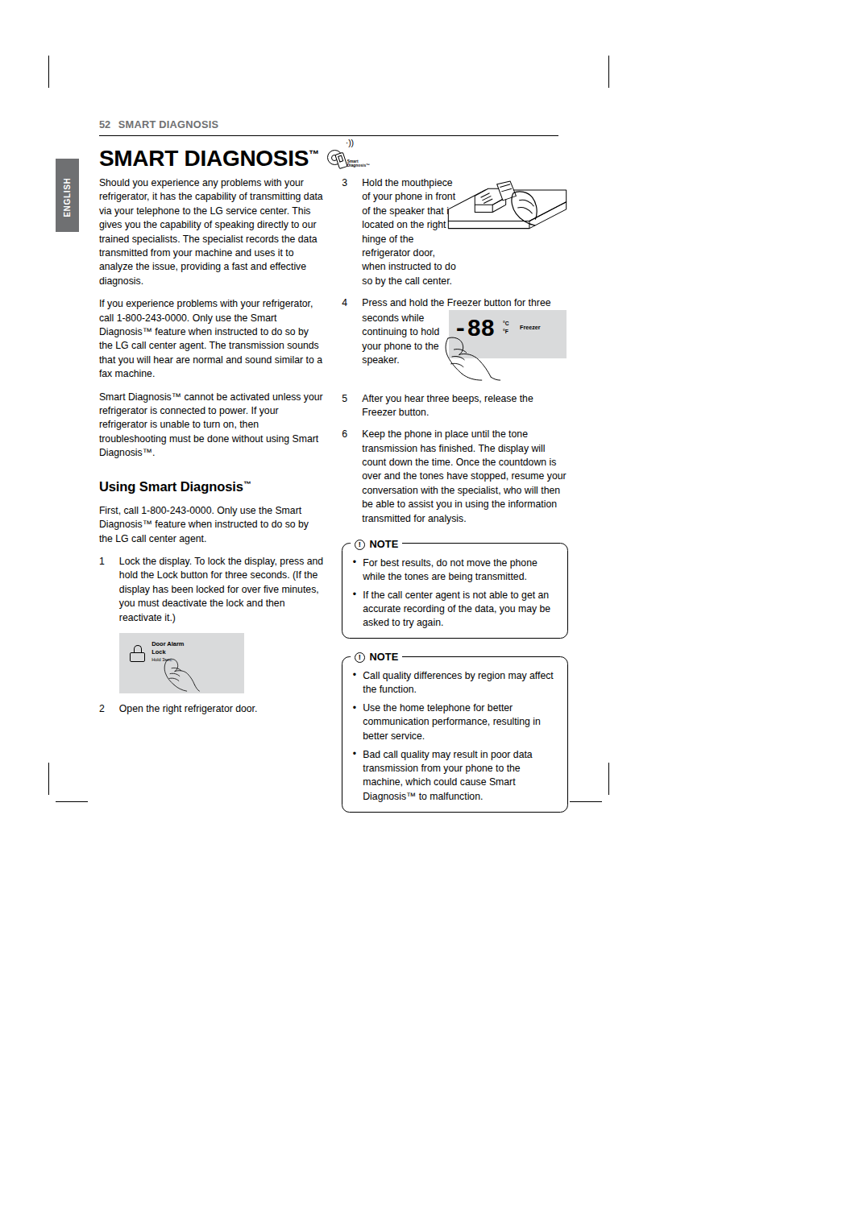ENGLISH
52 SMART DIAGNOSIS
SMART DIAGNOSIS™
·))
Smart
Diagnosis™
Should you experience any problems with your refrigerator, it has the capability of transmitting data via your telephone to the LG service center. This gives you the capability of speaking directly to our trained specialists. The specialist records the data transmitted from your machine and uses it to analyze the issue, providing a fast and effective diagnosis.
If you experience problems with your refrigerator, call 1-800-243-0000. Only use the Smart Diagnosis™ feature when instructed to do so by the LG call center agent. The transmission sounds that you will hear are normal and sound similar to a fax machine.
Smart Diagnosis™ cannot be activated unless your refrigerator is connected to power. If your refrigerator is unable to turn on, then troubleshooting must be done without using Smart Diagnosis™.
Using Smart Diagnosis™
First, call 1-800-243-0000. Only use the Smart Diagnosis™ feature when instructed to do so by the LG call center agent.
1 Lock the display. To lock the display, press and hold the Lock button for three seconds. (If the display has been locked for over five minutes, you must deactivate the lock and then reactivate it.)
Door Alarm
Lock
Hold 3sec.
2 Open the right refrigerator door.
3
Hold the mouthpiece of your phone in front of the speaker that is located on the right hinge of the refrigerator door, when instructed to do so by the call center.
4
Press and hold the Freezer button for three
seconds while continuing to hold your phone to the speaker.
-88
°C
°F
Freezer
5 After you hear three beeps, release the Freezer button.
6 Keep the phone in place until the tone transmission has finished. The display will count down the time. Once the countdown is over and the tones have stopped, resume your conversation with the specialist, who will then be able to assist you in using the information transmitted for analysis.
NOTE
For best results, do not move the phone while the tones are being transmitted.
If the call center agent is not able to get an accurate recording of the data, you may be asked to try again.
NOTE
Call quality differences by region may affect the function.
Use the home telephone for better communication performance, resulting in better service.
Bad call quality may result in poor data transmission from your phone to the machine, which could cause Smart Diagnosis™ to malfunction.